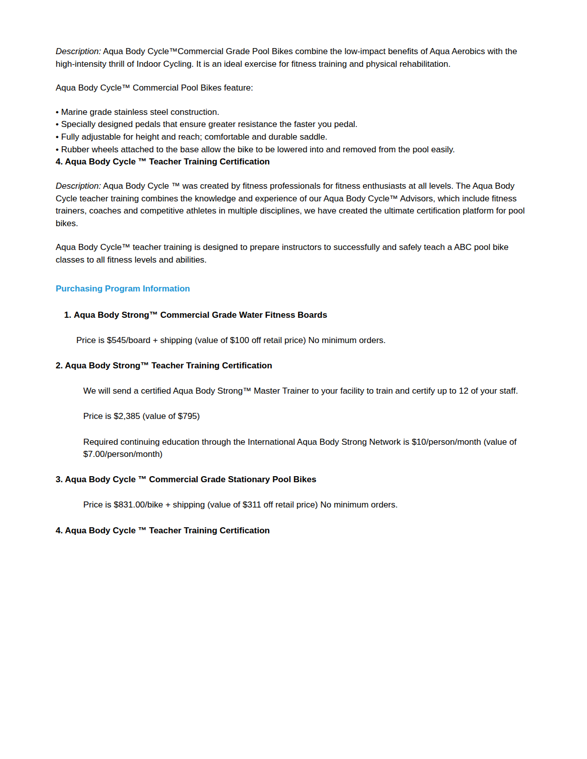Description: Aqua Body Cycle™Commercial Grade Pool Bikes combine the low-impact benefits of Aqua Aerobics with the high-intensity thrill of Indoor Cycling. It is an ideal exercise for fitness training and physical rehabilitation.
Aqua Body Cycle™ Commercial Pool Bikes feature:
• Marine grade stainless steel construction.
• Specially designed pedals that ensure greater resistance the faster you pedal.
• Fully adjustable for height and reach; comfortable and durable saddle.
• Rubber wheels attached to the base allow the bike to be lowered into and removed from the pool easily.
4. Aqua Body Cycle ™ Teacher Training Certification
Description: Aqua Body Cycle ™ was created by fitness professionals for fitness enthusiasts at all levels. The Aqua Body Cycle teacher training combines the knowledge and experience of our Aqua Body Cycle™ Advisors, which include fitness trainers, coaches and competitive athletes in multiple disciplines, we have created the ultimate certification platform for pool bikes.
Aqua Body Cycle™ teacher training is designed to prepare instructors to successfully and safely teach a ABC pool bike classes to all fitness levels and abilities.
Purchasing Program Information
Aqua Body Strong™ Commercial Grade Water Fitness Boards
Price is $545/board + shipping (value of $100 off retail price) No minimum orders.
2. Aqua Body Strong™ Teacher Training Certification
We will send a certified Aqua Body Strong™ Master Trainer to your facility to train and certify up to 12 of your staff.
Price is $2,385 (value of $795)
Required continuing education through the International Aqua Body Strong Network is $10/person/month (value of $7.00/person/month)
3. Aqua Body Cycle ™ Commercial Grade Stationary Pool Bikes
Price is $831.00/bike + shipping (value of $311 off retail price) No minimum orders.
4. Aqua Body Cycle ™ Teacher Training Certification